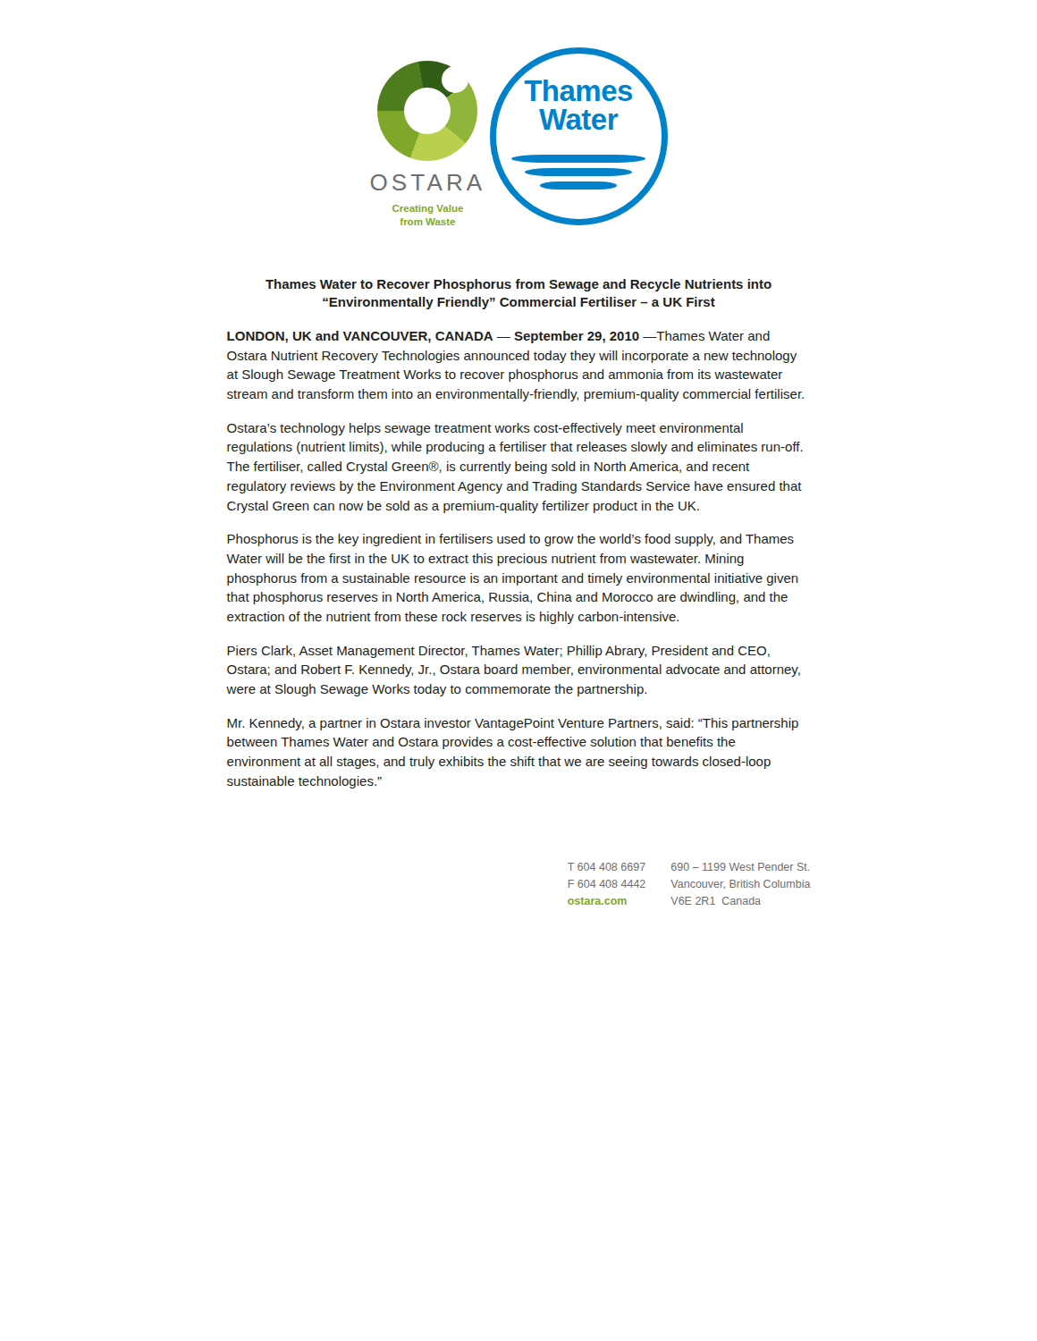OSTARA
Creating Value
from Waste
Thames
Water
Thames Water to Recover Phosphorus from Sewage and Recycle Nutrients into
“Environmentally Friendly” Commercial Fertiliser – a UK First
LONDON, UK and VANCOUVER, CANADA — September 29, 2010 —Thames Water and Ostara Nutrient Recovery Technologies announced today they will incorporate a new technology at Slough Sewage Treatment Works to recover phosphorus and ammonia from its wastewater stream and transform them into an environmentally-friendly, premium-quality commercial fertiliser.
Ostara’s technology helps sewage treatment works cost-effectively meet environmental regulations (nutrient limits), while producing a fertiliser that releases slowly and eliminates run-off. The fertiliser, called Crystal Green®, is currently being sold in North America, and recent regulatory reviews by the Environment Agency and Trading Standards Service have ensured that Crystal Green can now be sold as a premium-quality fertilizer product in the UK.
Phosphorus is the key ingredient in fertilisers used to grow the world’s food supply, and Thames Water will be the first in the UK to extract this precious nutrient from wastewater. Mining phosphorus from a sustainable resource is an important and timely environmental initiative given that phosphorus reserves in North America, Russia, China and Morocco are dwindling, and the extraction of the nutrient from these rock reserves is highly carbon-intensive.
Piers Clark, Asset Management Director, Thames Water; Phillip Abrary, President and CEO, Ostara; and Robert F. Kennedy, Jr., Ostara board member, environmental advocate and attorney, were at Slough Sewage Works today to commemorate the partnership.
Mr. Kennedy, a partner in Ostara investor VantagePoint Venture Partners, said: “This partnership between Thames Water and Ostara provides a cost-effective solution that benefits the environment at all stages, and truly exhibits the shift that we are seeing towards closed-loop sustainable technologies.”
T 604 408 6697
F 604 408 4442
ostara.com
690 – 1199 West Pender St.
Vancouver, British Columbia
V6E 2R1 Canada